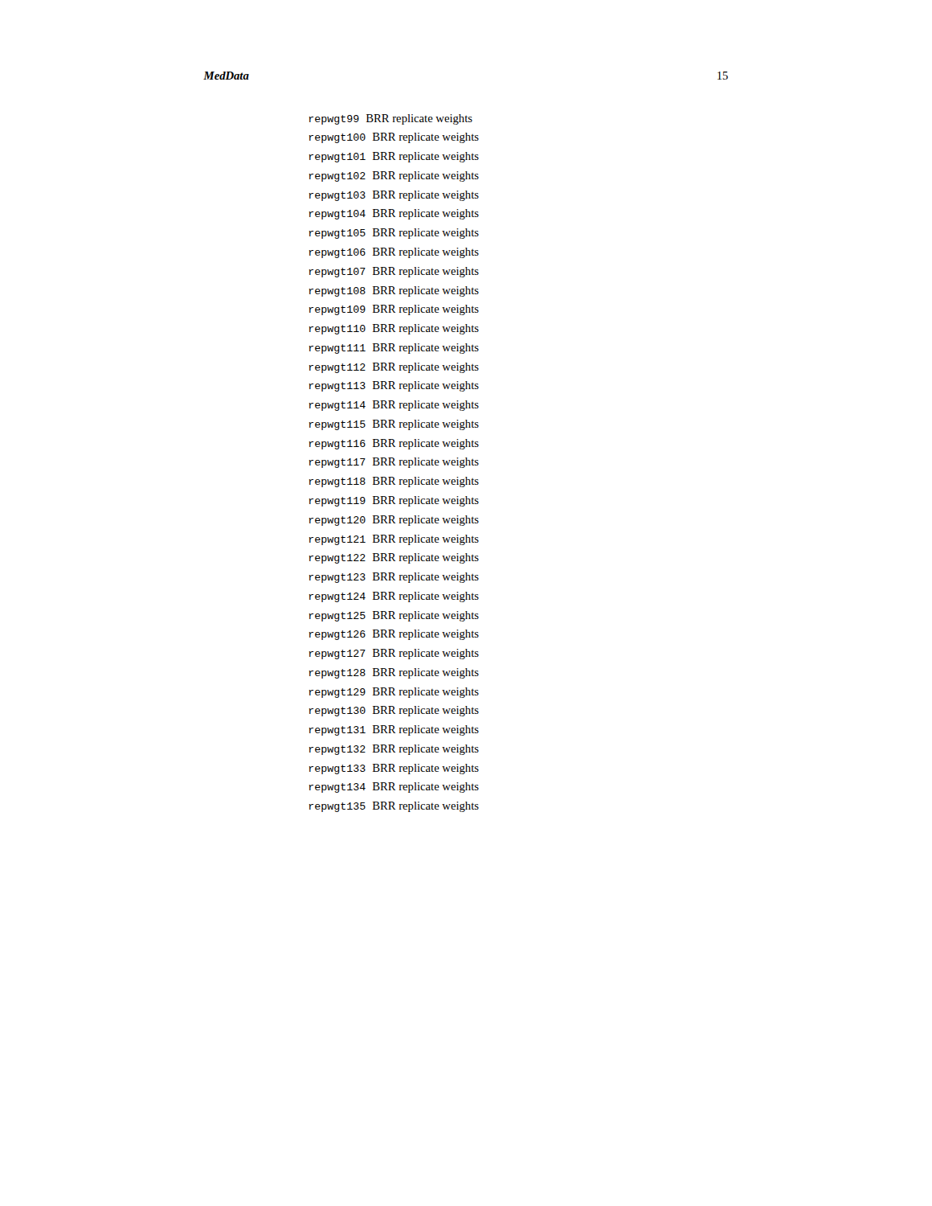MedData 15
repwgt99
BRR replicate weights
repwgt100
BRR replicate weights
repwgt101
BRR replicate weights
repwgt102
BRR replicate weights
repwgt103
BRR replicate weights
repwgt104
BRR replicate weights
repwgt105
BRR replicate weights
repwgt106
BRR replicate weights
repwgt107
BRR replicate weights
repwgt108
BRR replicate weights
repwgt109
BRR replicate weights
repwgt110
BRR replicate weights
repwgt111
BRR replicate weights
repwgt112
BRR replicate weights
repwgt113
BRR replicate weights
repwgt114
BRR replicate weights
repwgt115
BRR replicate weights
repwgt116
BRR replicate weights
repwgt117
BRR replicate weights
repwgt118
BRR replicate weights
repwgt119
BRR replicate weights
repwgt120
BRR replicate weights
repwgt121
BRR replicate weights
repwgt122
BRR replicate weights
repwgt123
BRR replicate weights
repwgt124
BRR replicate weights
repwgt125
BRR replicate weights
repwgt126
BRR replicate weights
repwgt127
BRR replicate weights
repwgt128
BRR replicate weights
repwgt129
BRR replicate weights
repwgt130
BRR replicate weights
repwgt131
BRR replicate weights
repwgt132
BRR replicate weights
repwgt133
BRR replicate weights
repwgt134
BRR replicate weights
repwgt135
BRR replicate weights